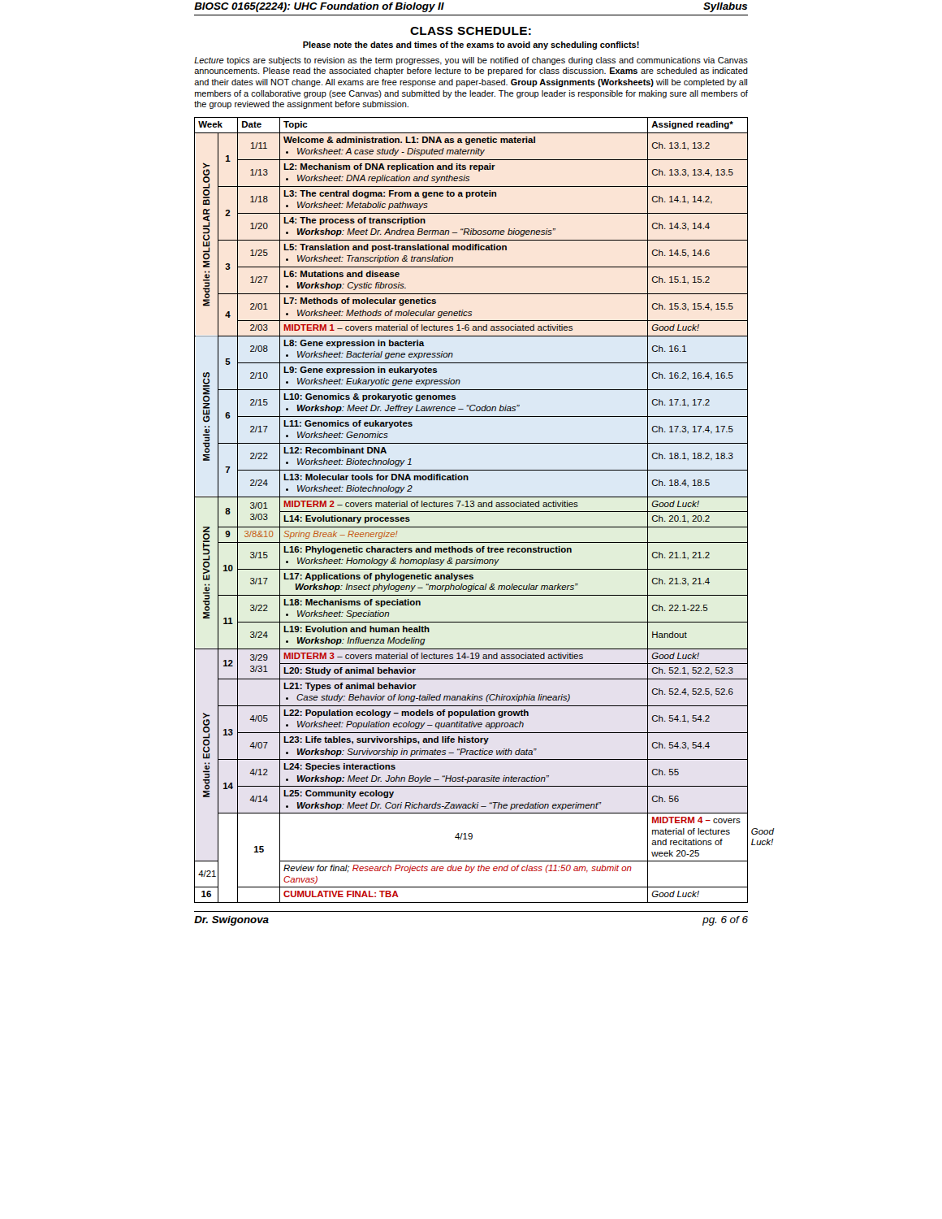BIOSC 0165(2224): UHC Foundation of Biology II
Syllabus
CLASS SCHEDULE:
Please note the dates and times of the exams to avoid any scheduling conflicts!
Lecture topics are subjects to revision as the term progresses, you will be notified of changes during class and communications via Canvas announcements. Please read the associated chapter before lecture to be prepared for class discussion. Exams are scheduled as indicated and their dates will NOT change. All exams are free response and paper-based. Group Assignments (Worksheets) will be completed by all members of a collaborative group (see Canvas) and submitted by the leader. The group leader is responsible for making sure all members of the group reviewed the assignment before submission.
| Week | Date | Topic | Assigned reading* |
| --- | --- | --- | --- |
| Module: MOLECULAR BIOLOGY | 1 | 1/11 | Welcome & administration. L1: DNA as a genetic material Worksheet: A case study - Disputed maternity | Ch. 13.1, 13.2 |
| 1/13 | L2: Mechanism of DNA replication and its repair Worksheet: DNA replication and synthesis | Ch. 13.3, 13.4, 13.5 |
| 2 | 1/18 | L3: The central dogma: From a gene to a protein Worksheet: Metabolic pathways | Ch. 14.1, 14.2, |
| 1/20 | L4: The process of transcription Workshop : Meet Dr. Andrea Berman – “Ribosome biogenesis” | Ch. 14.3, 14.4 |
| 3 | 1/25 | L5: Translation and post-translational modification Worksheet: Transcription & translation | Ch. 14.5, 14.6 |
| 1/27 | L6: Mutations and disease Workshop : Cystic fibrosis. | Ch. 15.1, 15.2 |
| 4 | 2/01 | L7: Methods of molecular genetics Worksheet: Methods of molecular genetics | Ch. 15.3, 15.4, 15.5 |
| 2/03 | MIDTERM 1 – covers material of lectures 1-6 and associated activities | Good Luck! |
| Module: GENOMICS | 5 | 2/08 | L8: Gene expression in bacteria Worksheet: Bacterial gene expression | Ch. 16.1 |
| 2/10 | L9: Gene expression in eukaryotes Worksheet: Eukaryotic gene expression | Ch. 16.2, 16.4, 16.5 |
| 6 | 2/15 | L10: Genomics & prokaryotic genomes Workshop : Meet Dr. Jeffrey Lawrence – “Codon bias” | Ch. 17.1, 17.2 |
| 2/17 | L11: Genomics of eukaryotes Worksheet: Genomics | Ch. 17.3, 17.4, 17.5 |
| 7 | 2/22 | L12: Recombinant DNA Worksheet: Biotechnology 1 | Ch. 18.1, 18.2, 18.3 |
| 2/24 | L13: Molecular tools for DNA modification Worksheet: Biotechnology 2 | Ch. 18.4, 18.5 |
| Module: EVOLUTION | 8 | 3/01 3/03 | MIDTERM 2 – covers material of lectures 7-13 and associated activities | Good Luck! |
| L14: Evolutionary processes | Ch. 20.1, 20.2 |
| 9 | 3/8&10 | Spring Break – Reenergize! | |
| 10 | 3/15 | L16: Phylogenetic characters and methods of tree reconstruction Worksheet: Homology & homoplasy & parsimony | Ch. 21.1, 21.2 |
| 3/17 | L17: Applications of phylogenetic analyses Workshop : Insect phylogeny – “morphological & molecular markers” | Ch. 21.3, 21.4 |
| 11 | 3/22 | L18: Mechanisms of speciation Worksheet: Speciation | Ch. 22.1-22.5 |
| 3/24 | L19: Evolution and human health Workshop : Influenza Modeling | Handout |
| Module: ECOLOGY | 12 | 3/29 3/31 | MIDTERM 3 – covers material of lectures 14-19 and associated activities | Good Luck! |
| L20: Study of animal behavior | Ch. 52.1, 52.2, 52.3 |
| | | L21: Types of animal behavior Case study: Behavior of long-tailed manakins (Chiroxiphia linearis) | Ch. 52.4, 52.5, 52.6 |
| 13 | 4/05 | L22: Population ecology – models of population growth Worksheet: Population ecology – quantitative approach | Ch. 54.1, 54.2 |
| 4/07 | L23: Life tables, survivorships, and life history Workshop : Survivorship in primates – “Practice with data” | Ch. 54.3, 54.4 |
| 14 | 4/12 | L24: Species interactions Workshop: Meet Dr. John Boyle – “Host-parasite interaction” | Ch. 55 |
| 4/14 | L25: Community ecology Workshop : Meet Dr. Cori Richards-Zawacki – “The predation experiment” | Ch. 56 |
| | 15 | 4/19 | MIDTERM 4 – covers material of lectures and recitations of week 20-25 | Good Luck! |
| 4/21 | Review for final; Research Projects are due by the end of class (11:50 am, submit on Canvas) | |
| 16 | | CUMULATIVE FINAL: TBA | Good Luck! |
Dr. Swigonova
pg. 6 of 6